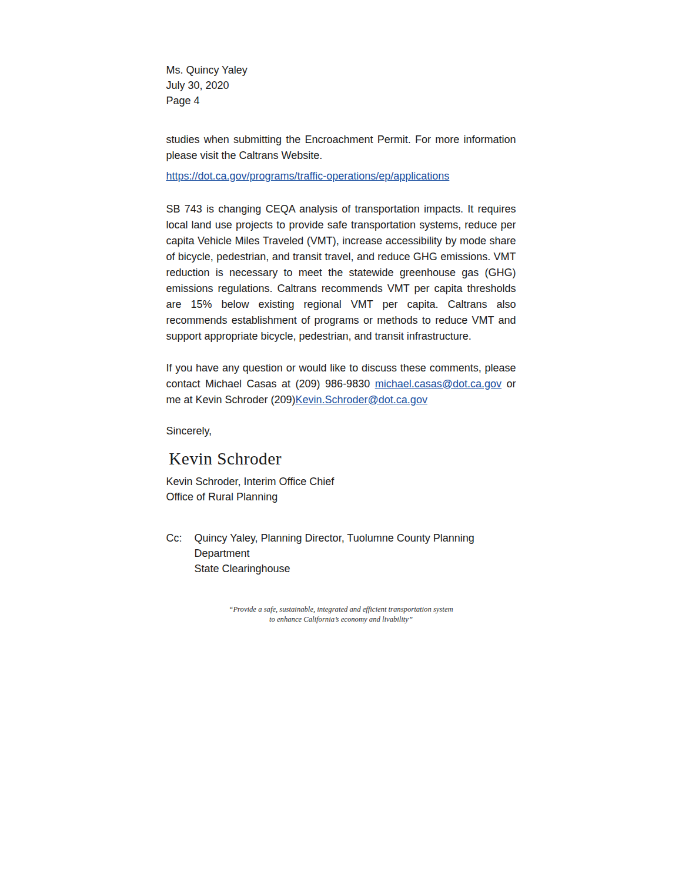Ms. Quincy Yaley
July 30, 2020
Page 4
studies when submitting the Encroachment Permit. For more information please visit the Caltrans Website.
https://dot.ca.gov/programs/traffic-operations/ep/applications
SB 743 is changing CEQA analysis of transportation impacts. It requires local land use projects to provide safe transportation systems, reduce per capita Vehicle Miles Traveled (VMT), increase accessibility by mode share of bicycle, pedestrian, and transit travel, and reduce GHG emissions. VMT reduction is necessary to meet the statewide greenhouse gas (GHG) emissions regulations. Caltrans recommends VMT per capita thresholds are 15% below existing regional VMT per capita. Caltrans also recommends establishment of programs or methods to reduce VMT and support appropriate bicycle, pedestrian, and transit infrastructure.
If you have any question or would like to discuss these comments, please contact Michael Casas at (209) 986-9830 michael.casas@dot.ca.gov or me at Kevin Schroder (209)Kevin.Schroder@dot.ca.gov
Sincerely,
Kevin Schroder
Kevin Schroder, Interim Office Chief
Office of Rural Planning
Cc:
Quincy Yaley, Planning Director, Tuolumne County Planning Department
State Clearinghouse
“Provide a safe, sustainable, integrated and efficient transportation system
to enhance California’s economy and livability”